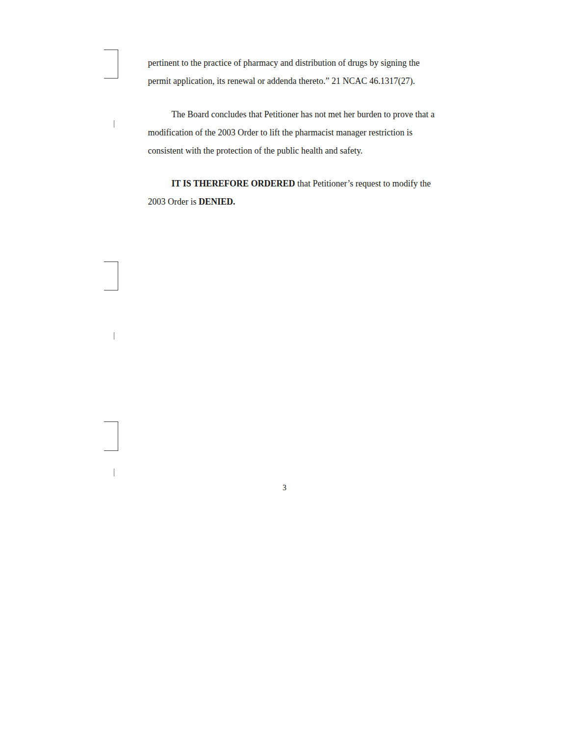pertinent to the practice of pharmacy and distribution of drugs by signing the permit application, its renewal or addenda thereto.” 21 NCAC 46.1317(27).
The Board concludes that Petitioner has not met her burden to prove that a modification of the 2003 Order to lift the pharmacist manager restriction is consistent with the protection of the public health and safety.
IT IS THEREFORE ORDERED that Petitioner’s request to modify the 2003 Order is DENIED.
3